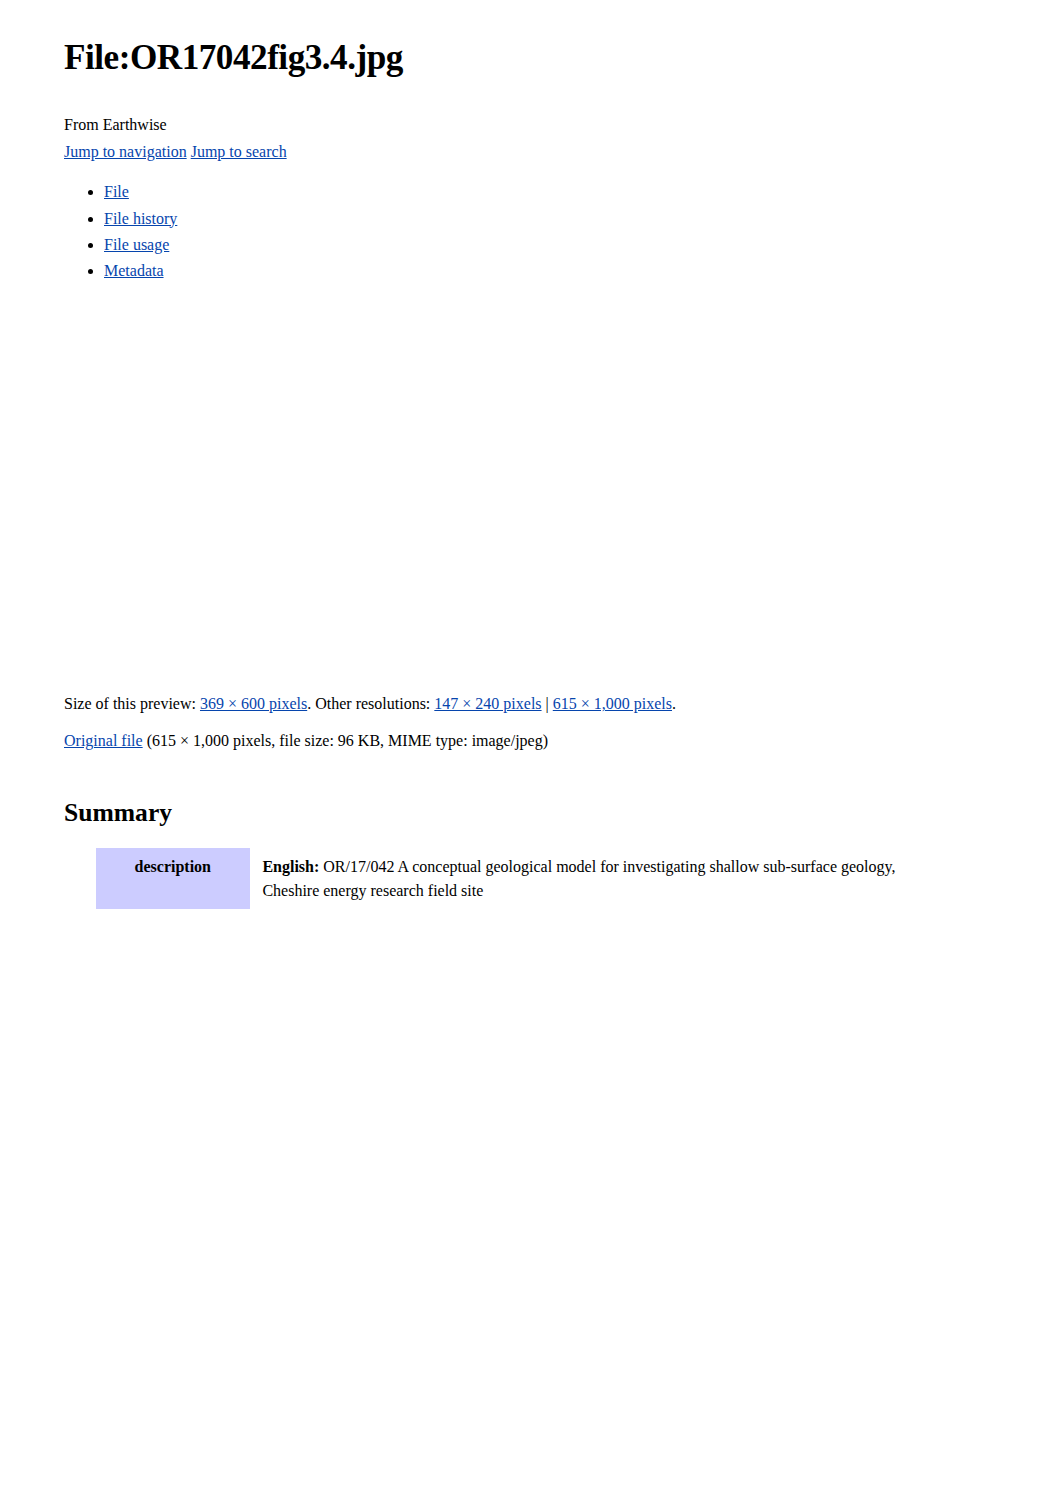File:OR17042fig3.4.jpg
From Earthwise
Jump to navigation Jump to search
File
File history
File usage
Metadata
Size of this preview: 369 × 600 pixels. Other resolutions: 147 × 240 pixels | 615 × 1,000 pixels.
Original file (615 × 1,000 pixels, file size: 96 KB, MIME type: image/jpeg)
Summary
| description | English: OR/17/042 A conceptual geological model for investigating shallow sub-surface geology, Cheshire energy research field site |